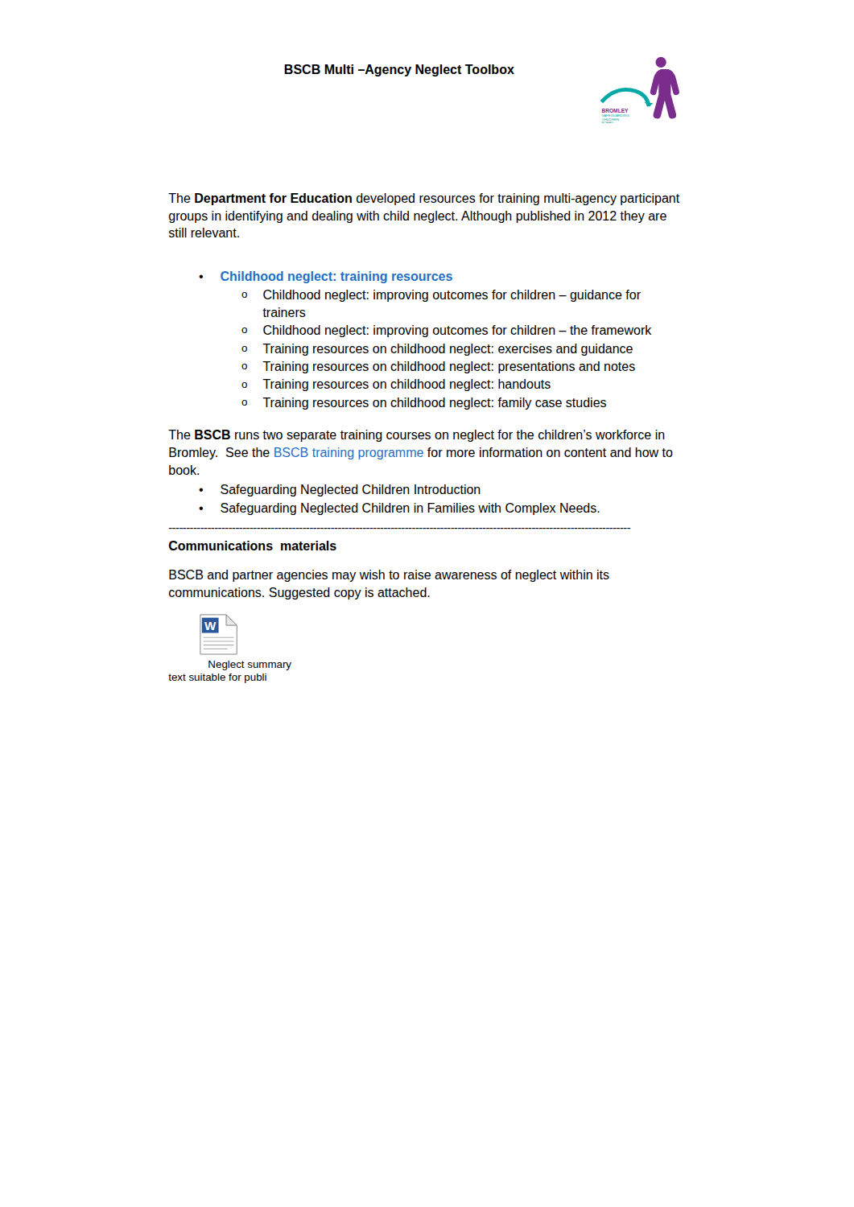BSCB Multi –Agency Neglect Toolbox
BROMLEY SAFEGUARDING CHILDREN BOARD
The Department for Education developed resources for training multi-agency participant groups in identifying and dealing with child neglect. Although published in 2012 they are still relevant.
Childhood neglect: training resources
Childhood neglect: improving outcomes for children – guidance for trainers
Childhood neglect: improving outcomes for children – the framework
Training resources on childhood neglect: exercises and guidance
Training resources on childhood neglect: presentations and notes
Training resources on childhood neglect: handouts
Training resources on childhood neglect: family case studies
The BSCB runs two separate training courses on neglect for the children’s workforce in Bromley. See the BSCB training programme for more information on content and how to book.
Safeguarding Neglected Children Introduction
Safeguarding Neglected Children in Families with Complex Needs.
-----------------------------------------------------------------------------------------------------------------------------------
Communications materials
BSCB and partner agencies may wish to raise awareness of neglect within its communications. Suggested copy is attached.
W
Neglect summary
text suitable for publi